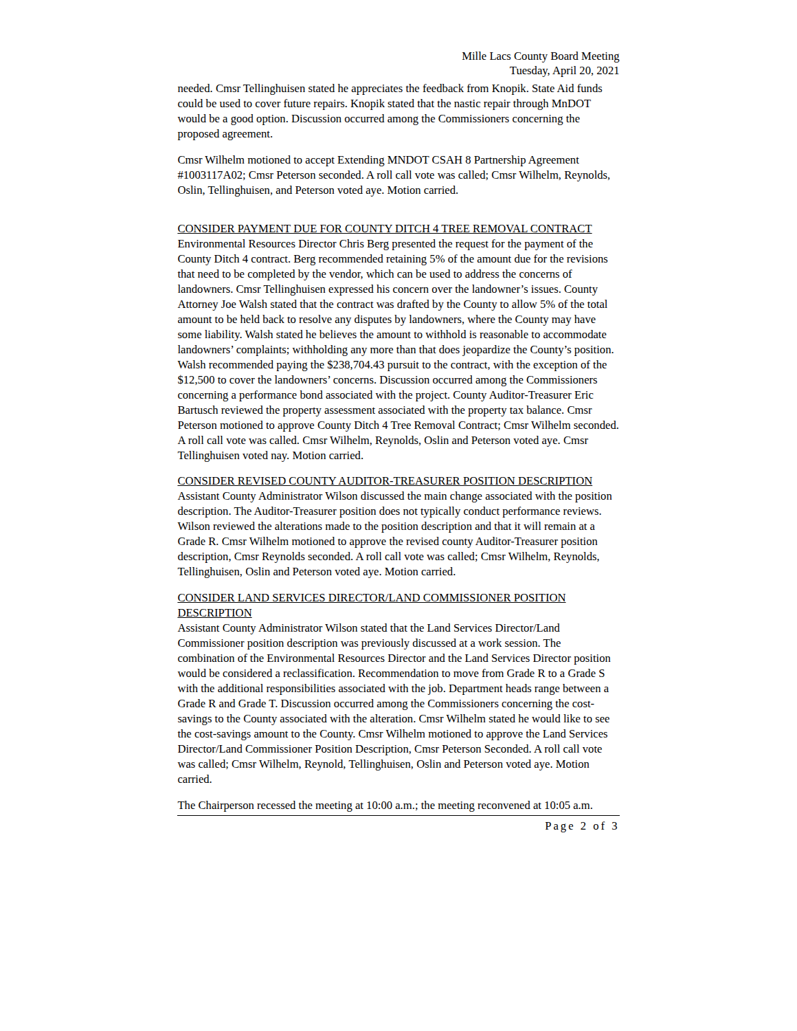Mille Lacs County Board Meeting
Tuesday, April 20, 2021
needed. Cmsr Tellinghuisen stated he appreciates the feedback from Knopik. State Aid funds could be used to cover future repairs. Knopik stated that the nastic repair through MnDOT would be a good option. Discussion occurred among the Commissioners concerning the proposed agreement.
Cmsr Wilhelm motioned to accept Extending MNDOT CSAH 8 Partnership Agreement #1003117A02; Cmsr Peterson seconded. A roll call vote was called; Cmsr Wilhelm, Reynolds, Oslin, Tellinghuisen, and Peterson voted aye. Motion carried.
CONSIDER PAYMENT DUE FOR COUNTY DITCH 4 TREE REMOVAL CONTRACT
Environmental Resources Director Chris Berg presented the request for the payment of the County Ditch 4 contract. Berg recommended retaining 5% of the amount due for the revisions that need to be completed by the vendor, which can be used to address the concerns of landowners. Cmsr Tellinghuisen expressed his concern over the landowner’s issues. County Attorney Joe Walsh stated that the contract was drafted by the County to allow 5% of the total amount to be held back to resolve any disputes by landowners, where the County may have some liability. Walsh stated he believes the amount to withhold is reasonable to accommodate landowners’ complaints; withholding any more than that does jeopardize the County’s position. Walsh recommended paying the $238,704.43 pursuit to the contract, with the exception of the $12,500 to cover the landowners’ concerns. Discussion occurred among the Commissioners concerning a performance bond associated with the project. County Auditor-Treasurer Eric Bartusch reviewed the property assessment associated with the property tax balance. Cmsr Peterson motioned to approve County Ditch 4 Tree Removal Contract; Cmsr Wilhelm seconded. A roll call vote was called. Cmsr Wilhelm, Reynolds, Oslin and Peterson voted aye. Cmsr Tellinghuisen voted nay. Motion carried.
CONSIDER REVISED COUNTY AUDITOR-TREASURER POSITION DESCRIPTION
Assistant County Administrator Wilson discussed the main change associated with the position description. The Auditor-Treasurer position does not typically conduct performance reviews. Wilson reviewed the alterations made to the position description and that it will remain at a Grade R. Cmsr Wilhelm motioned to approve the revised county Auditor-Treasurer position description, Cmsr Reynolds seconded. A roll call vote was called; Cmsr Wilhelm, Reynolds, Tellinghuisen, Oslin and Peterson voted aye. Motion carried.
CONSIDER LAND SERVICES DIRECTOR/LAND COMMISSIONER POSITION DESCRIPTION
Assistant County Administrator Wilson stated that the Land Services Director/Land Commissioner position description was previously discussed at a work session. The combination of the Environmental Resources Director and the Land Services Director position would be considered a reclassification. Recommendation to move from Grade R to a Grade S with the additional responsibilities associated with the job. Department heads range between a Grade R and Grade T. Discussion occurred among the Commissioners concerning the cost-savings to the County associated with the alteration. Cmsr Wilhelm stated he would like to see the cost-savings amount to the County. Cmsr Wilhelm motioned to approve the Land Services Director/Land Commissioner Position Description, Cmsr Peterson Seconded. A roll call vote was called; Cmsr Wilhelm, Reynold, Tellinghuisen, Oslin and Peterson voted aye. Motion carried.
The Chairperson recessed the meeting at 10:00 a.m.; the meeting reconvened at 10:05 a.m.
Page 2 of 3